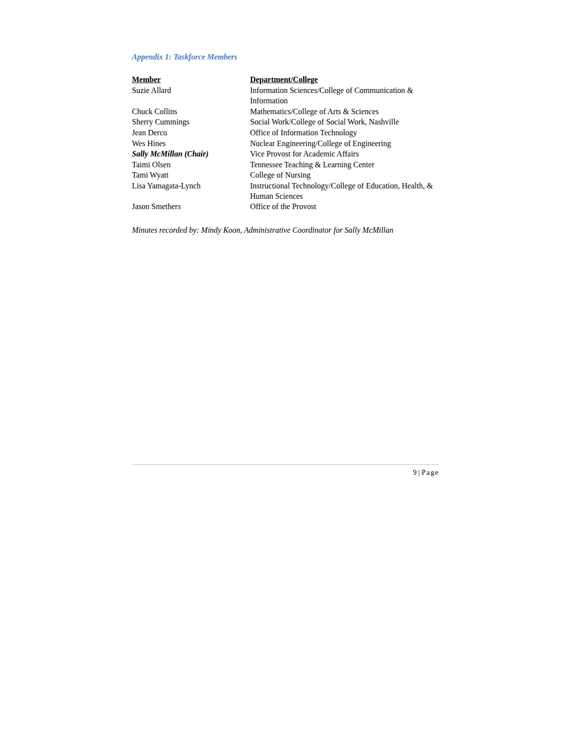Appendix 1: Taskforce Members
| Member | Department/College |
| --- | --- |
| Suzie Allard | Information Sciences/College of Communication & Information |
| Chuck Collins | Mathematics/College of Arts & Sciences |
| Sherry Cummings | Social Work/College of Social Work, Nashville |
| Jean Derco | Office of Information Technology |
| Wes Hines | Nuclear Engineering/College of Engineering |
| Sally McMillan (Chair) | Vice Provost for Academic Affairs |
| Taimi Olsen | Tennessee Teaching & Learning Center |
| Tami Wyatt | College of Nursing |
| Lisa Yamagata-Lynch | Instructional Technology/College of Education, Health, & Human Sciences |
| Jason Smethers | Office of the Provost |
Minutes recorded by: Mindy Koon, Administrative Coordinator for Sally McMillan
9 | Page